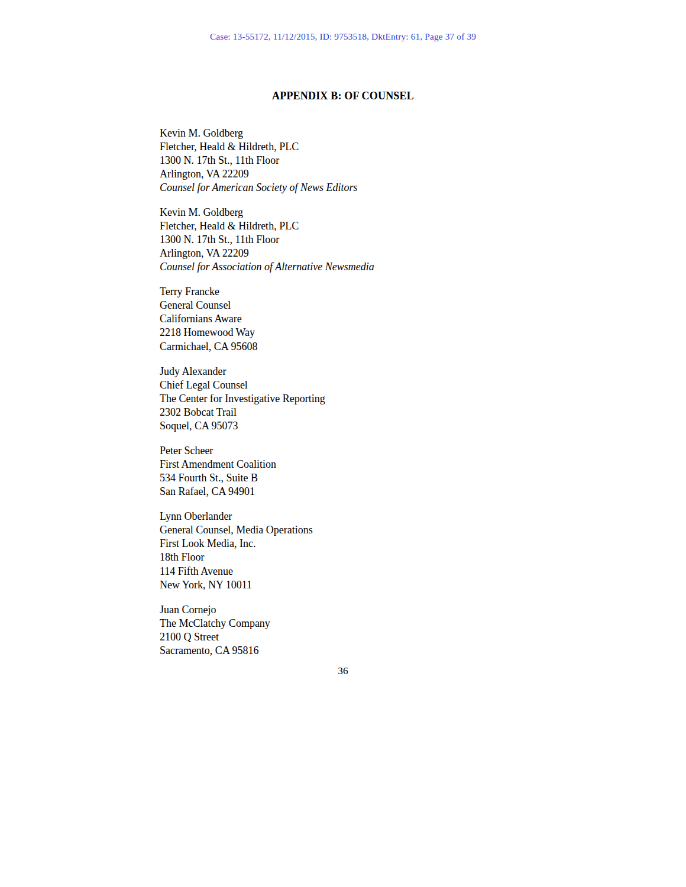Case: 13-55172, 11/12/2015, ID: 9753518, DktEntry: 61, Page 37 of 39
APPENDIX B: OF COUNSEL
Kevin M. Goldberg Fletcher, Heald & Hildreth, PLC 1300 N. 17th St., 11th Floor Arlington, VA 22209 Counsel for American Society of News Editors
Kevin M. Goldberg Fletcher, Heald & Hildreth, PLC 1300 N. 17th St., 11th Floor Arlington, VA 22209 Counsel for Association of Alternative Newsmedia
Terry Francke General Counsel Californians Aware 2218 Homewood Way Carmichael, CA 95608
Judy Alexander Chief Legal Counsel The Center for Investigative Reporting 2302 Bobcat Trail Soquel, CA 95073
Peter Scheer First Amendment Coalition 534 Fourth St., Suite B San Rafael, CA 94901
Lynn Oberlander General Counsel, Media Operations First Look Media, Inc. 18th Floor 114 Fifth Avenue New York, NY 10011
Juan Cornejo The McClatchy Company 2100 Q Street Sacramento, CA 95816
36